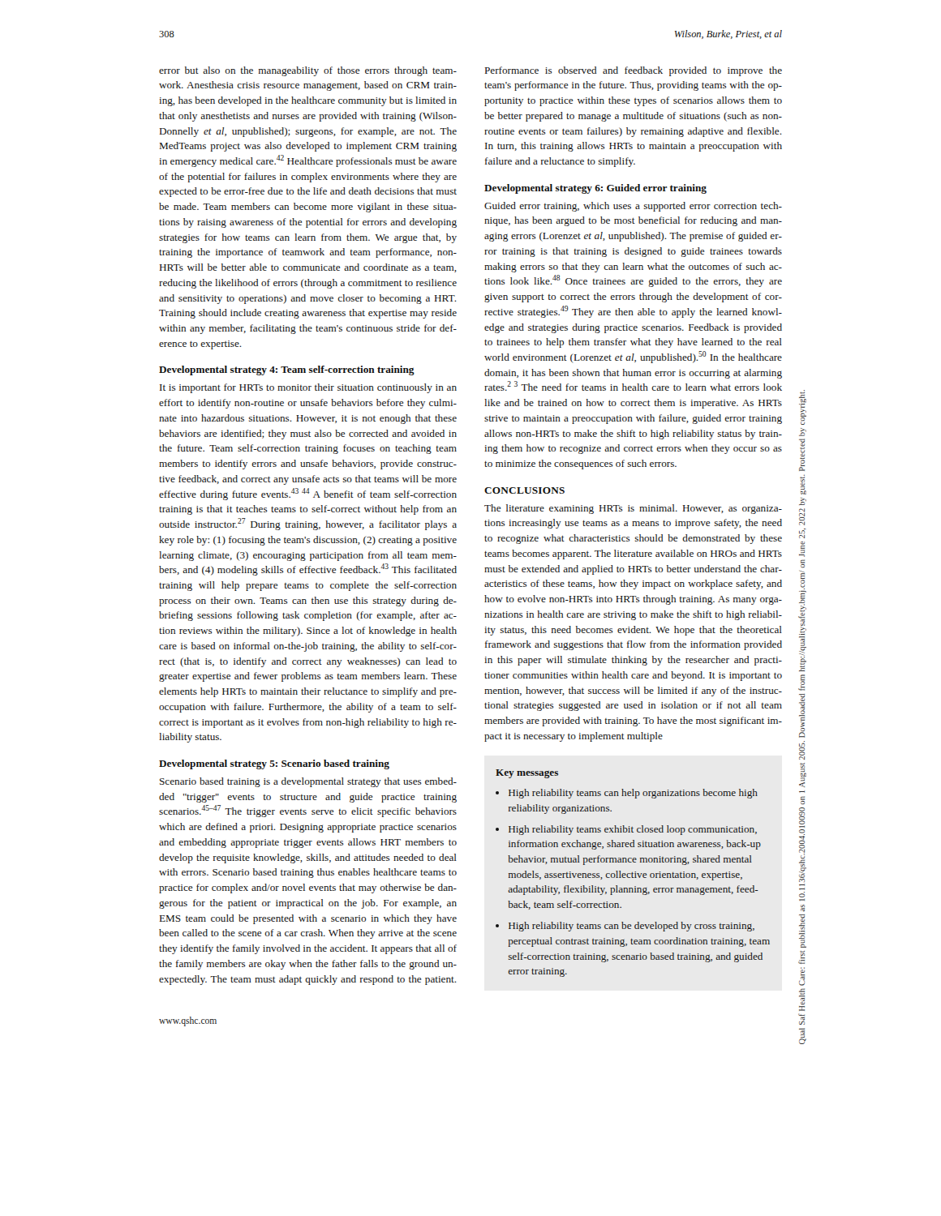Qual Saf Health Care: first published as 10.1136/qshc.2004.010090 on 1 August 2005. Downloaded from http://qualitysafety.bmj.com/ on June 25, 2022 by guest. Protected by copyright.
308 Wilson, Burke, Priest, et al
error but also on the manageability of those errors through teamwork. Anesthesia crisis resource management, based on CRM training, has been developed in the healthcare community but is limited in that only anesthetists and nurses are provided with training (Wilson-Donnelly et al, unpublished); surgeons, for example, are not. The MedTeams project was also developed to implement CRM training in emergency medical care.42 Healthcare professionals must be aware of the potential for failures in complex environments where they are expected to be error-free due to the life and death decisions that must be made. Team members can become more vigilant in these situations by raising awareness of the potential for errors and developing strategies for how teams can learn from them. We argue that, by training the importance of teamwork and team performance, non-HRTs will be better able to communicate and coordinate as a team, reducing the likelihood of errors (through a commitment to resilience and sensitivity to operations) and move closer to becoming a HRT. Training should include creating awareness that expertise may reside within any member, facilitating the team's continuous stride for deference to expertise.
Developmental strategy 4: Team self-correction training
It is important for HRTs to monitor their situation continuously in an effort to identify non-routine or unsafe behaviors before they culminate into hazardous situations. However, it is not enough that these behaviors are identified; they must also be corrected and avoided in the future. Team self-correction training focuses on teaching team members to identify errors and unsafe behaviors, provide constructive feedback, and correct any unsafe acts so that teams will be more effective during future events.43 44 A benefit of team self-correction training is that it teaches teams to self-correct without help from an outside instructor.27 During training, however, a facilitator plays a key role by: (1) focusing the team's discussion, (2) creating a positive learning climate, (3) encouraging participation from all team members, and (4) modeling skills of effective feedback.43 This facilitated training will help prepare teams to complete the self-correction process on their own. Teams can then use this strategy during debriefing sessions following task completion (for example, after action reviews within the military). Since a lot of knowledge in health care is based on informal on-the-job training, the ability to self-correct (that is, to identify and correct any weaknesses) can lead to greater expertise and fewer problems as team members learn. These elements help HRTs to maintain their reluctance to simplify and preoccupation with failure. Furthermore, the ability of a team to self-correct is important as it evolves from non-high reliability to high reliability status.
Developmental strategy 5: Scenario based training
Scenario based training is a developmental strategy that uses embedded ''trigger'' events to structure and guide practice training scenarios.45–47 The trigger events serve to elicit specific behaviors which are defined a priori. Designing appropriate practice scenarios and embedding appropriate trigger events allows HRT members to develop the requisite knowledge, skills, and attitudes needed to deal with errors. Scenario based training thus enables healthcare teams to practice for complex and/or novel events that may otherwise be dangerous for the patient or impractical on the job. For example, an EMS team could be presented with a scenario in which they have been called to the scene of a car crash. When they arrive at the scene they identify the family involved in the accident. It appears that all of the family members are okay when the father falls to the ground unexpectedly. The team must adapt quickly and respond to the patient. Performance is observed and feedback provided to improve the team's performance in the future. Thus, providing teams with the opportunity to practice within these types of scenarios allows them to be better prepared to manage a multitude of situations (such as non-routine events or team failures) by remaining adaptive and flexible. In turn, this training allows HRTs to maintain a preoccupation with failure and a reluctance to simplify.
Developmental strategy 6: Guided error training
Guided error training, which uses a supported error correction technique, has been argued to be most beneficial for reducing and managing errors (Lorenzet et al, unpublished). The premise of guided error training is that training is designed to guide trainees towards making errors so that they can learn what the outcomes of such actions look like.48 Once trainees are guided to the errors, they are given support to correct the errors through the development of corrective strategies.49 They are then able to apply the learned knowledge and strategies during practice scenarios. Feedback is provided to trainees to help them transfer what they have learned to the real world environment (Lorenzet et al, unpublished).50 In the healthcare domain, it has been shown that human error is occurring at alarming rates.2 3 The need for teams in health care to learn what errors look like and be trained on how to correct them is imperative. As HRTs strive to maintain a preoccupation with failure, guided error training allows non-HRTs to make the shift to high reliability status by training them how to recognize and correct errors when they occur so as to minimize the consequences of such errors.
Conclusions
The literature examining HRTs is minimal. However, as organizations increasingly use teams as a means to improve safety, the need to recognize what characteristics should be demonstrated by these teams becomes apparent. The literature available on HROs and HRTs must be extended and applied to HRTs to better understand the characteristics of these teams, how they impact on workplace safety, and how to evolve non-HRTs into HRTs through training. As many organizations in health care are striving to make the shift to high reliability status, this need becomes evident. We hope that the theoretical framework and suggestions that flow from the information provided in this paper will stimulate thinking by the researcher and practitioner communities within health care and beyond. It is important to mention, however, that success will be limited if any of the instructional strategies suggested are used in isolation or if not all team members are provided with training. To have the most significant impact it is necessary to implement multiple
Key messages
High reliability teams can help organizations become high reliability organizations.
High reliability teams exhibit closed loop communication, information exchange, shared situation awareness, back-up behavior, mutual performance monitoring, shared mental models, assertiveness, collective orientation, expertise, adaptability, flexibility, planning, error management, feedback, team self-correction.
High reliability teams can be developed by cross training, perceptual contrast training, team coordination training, team self-correction training, scenario based training, and guided error training.
www.qshc.com